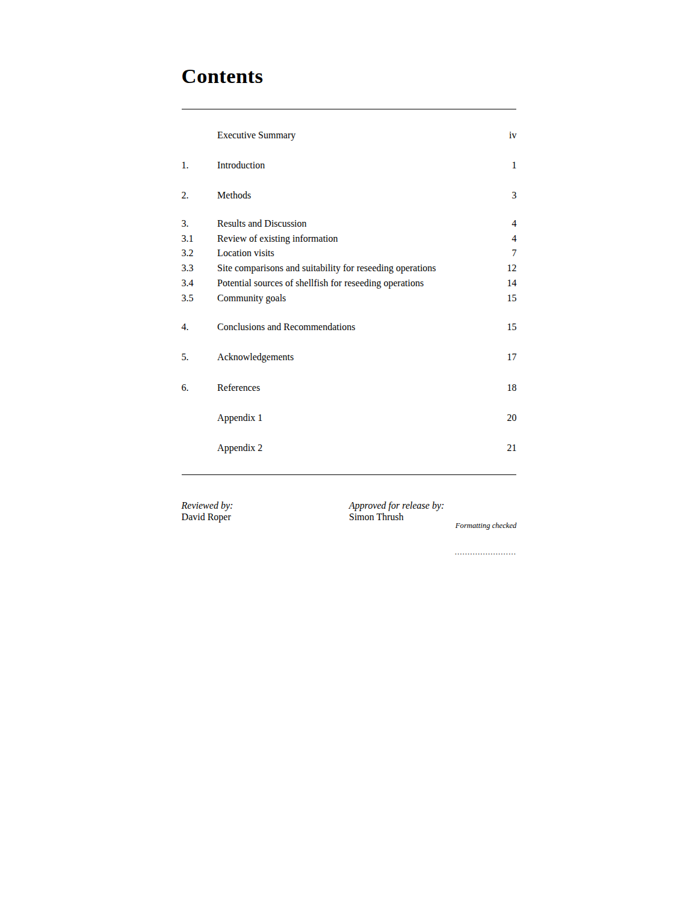Contents
| | Executive Summary | iv |
| 1. | Introduction | 1 |
| 2. | Methods | 3 |
| 3. | Results and Discussion | 4 |
| 3.1 | Review of existing information | 4 |
| 3.2 | Location visits | 7 |
| 3.3 | Site comparisons and suitability for reseeding operations | 12 |
| 3.4 | Potential sources of shellfish for reseeding operations | 14 |
| 3.5 | Community goals | 15 |
| 4. | Conclusions and Recommendations | 15 |
| 5. | Acknowledgements | 17 |
| 6. | References | 18 |
| | Appendix 1 | 20 |
| | Appendix 2 | 21 |
| Reviewed by: | Approved for release by: |
| David Roper | Simon Thrush |
Formatting checked
……………………